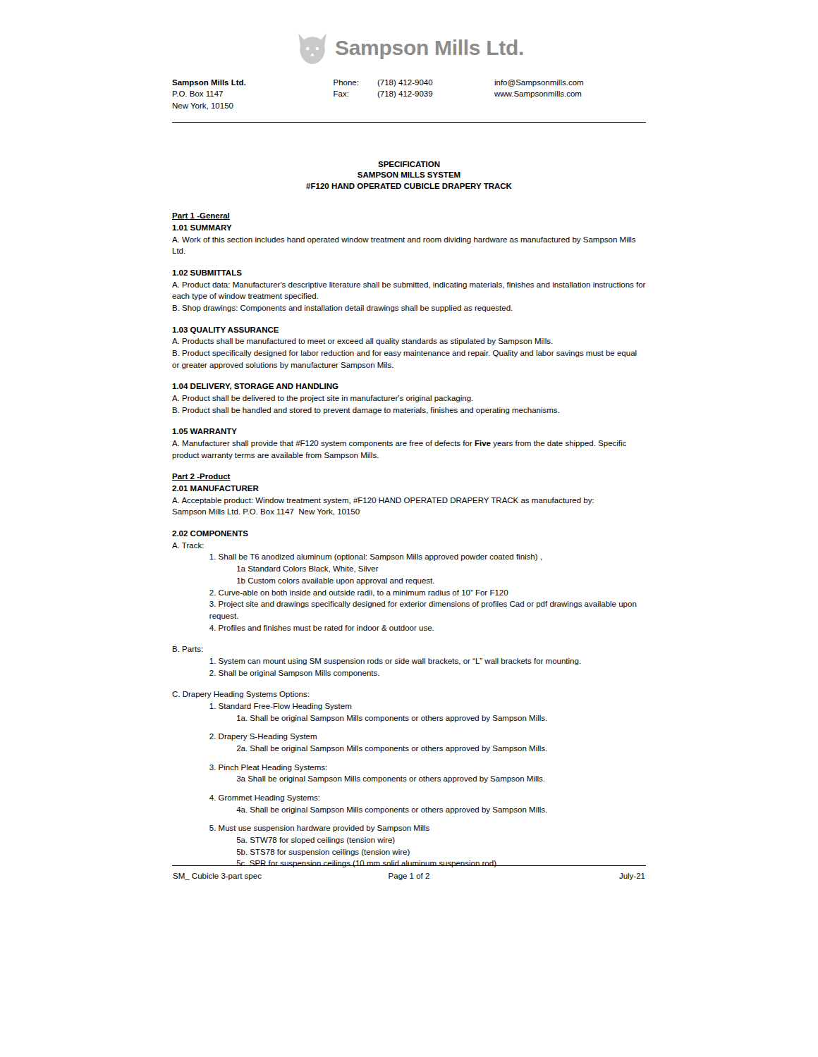Sampson Mills Ltd.
Sampson Mills Ltd.
P.O. Box 1147
New York, 10150
| Phone: | (718) 412-9040 |
| Fax: | (718) 412-9039 |
info@Sampsonmills.com
www.Sampsonmills.com
SPECIFICATION
SAMPSON MILLS SYSTEM
#F120 HAND OPERATED CUBICLE DRAPERY TRACK
Part 1 -General
1.01 SUMMARY
A. Work of this section includes hand operated window treatment and room dividing hardware as manufactured by Sampson Mills Ltd.
1.02 SUBMITTALS
A. Product data: Manufacturer's descriptive literature shall be submitted, indicating materials, finishes and installation instructions for each type of window treatment specified.
B. Shop drawings: Components and installation detail drawings shall be supplied as requested.
1.03 QUALITY ASSURANCE
A. Products shall be manufactured to meet or exceed all quality standards as stipulated by Sampson Mills.
B. Product specifically designed for labor reduction and for easy maintenance and repair. Quality and labor savings must be equal or greater approved solutions by manufacturer Sampson Mils.
1.04 DELIVERY, STORAGE AND HANDLING
A. Product shall be delivered to the project site in manufacturer's original packaging.
B. Product shall be handled and stored to prevent damage to materials, finishes and operating mechanisms.
1.05 WARRANTY
A. Manufacturer shall provide that #F120 system components are free of defects for Five years from the date shipped. Specific product warranty terms are available from Sampson Mills.
Part 2 -Product
2.01 MANUFACTURER
A. Acceptable product: Window treatment system, #F120 HAND OPERATED DRAPERY TRACK as manufactured by:
Sampson Mills Ltd. P.O. Box 1147 New York, 10150
2.02 COMPONENTS
A. Track:
1. Shall be T6 anodized aluminum (optional: Sampson Mills approved powder coated finish) ,
1a Standard Colors Black, White, Silver
1b Custom colors available upon approval and request.
2. Curve-able on both inside and outside radii, to a minimum radius of 10” For F120
3. Project site and drawings specifically designed for exterior dimensions of profiles Cad or pdf drawings available upon request.
4. Profiles and finishes must be rated for indoor & outdoor use.
B. Parts:
1. System can mount using SM suspension rods or side wall brackets, or “L” wall brackets for mounting.
2. Shall be original Sampson Mills components.
C. Drapery Heading Systems Options:
1. Standard Free-Flow Heading System
1a. Shall be original Sampson Mills components or others approved by Sampson Mills.
2. Drapery S-Heading System
2a. Shall be original Sampson Mills components or others approved by Sampson Mills.
3. Pinch Pleat Heading Systems:
3a Shall be original Sampson Mills components or others approved by Sampson Mills.
4. Grommet Heading Systems:
4a. Shall be original Sampson Mills components or others approved by Sampson Mills.
5. Must use suspension hardware provided by Sampson Mills
5a. STW78 for sloped ceilings (tension wire)
5b. STS78 for suspension ceilings (tension wire)
5c. SPR for suspension ceilings (10 mm solid aluminum suspension rod)
| SM_ Cubicle 3-part spec | Page 1 of 2 | July-21 |